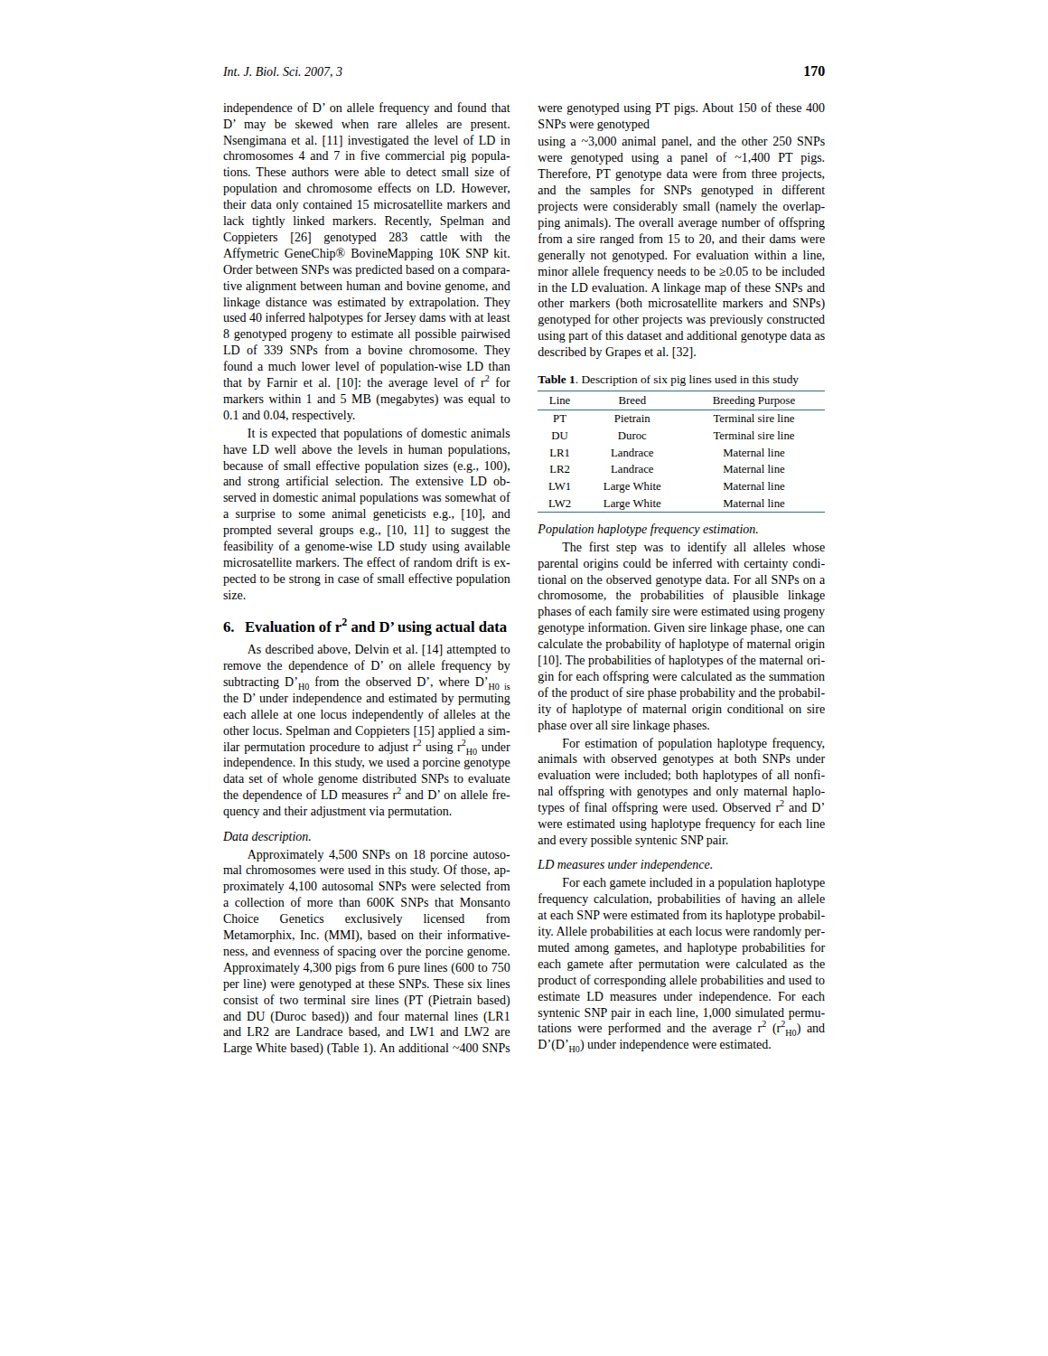Int. J. Biol. Sci. 2007, 3
170
independence of D’ on allele frequency and found that D’ may be skewed when rare alleles are present. Nsengimana et al. [11] investigated the level of LD in chromosomes 4 and 7 in five commercial pig populations. These authors were able to detect small size of population and chromosome effects on LD. However, their data only contained 15 microsatellite markers and lack tightly linked markers. Recently, Spelman and Coppieters [26] genotyped 283 cattle with the Affymetric GeneChip® BovineMapping 10K SNP kit. Order between SNPs was predicted based on a comparative alignment between human and bovine genome, and linkage distance was estimated by extrapolation. They used 40 inferred halpotypes for Jersey dams with at least 8 genotyped progeny to estimate all possible pairwised LD of 339 SNPs from a bovine chromosome. They found a much lower level of population-wise LD than that by Farnir et al. [10]: the average level of r2 for markers within 1 and 5 MB (megabytes) was equal to 0.1 and 0.04, respectively.
It is expected that populations of domestic animals have LD well above the levels in human populations, because of small effective population sizes (e.g., 100), and strong artificial selection. The extensive LD observed in domestic animal populations was somewhat of a surprise to some animal geneticists e.g., [10], and prompted several groups e.g., [10, 11] to suggest the feasibility of a genome-wise LD study using available microsatellite markers. The effect of random drift is expected to be strong in case of small effective population size.
6. Evaluation of r2 and D’ using actual data
As described above, Delvin et al. [14] attempted to remove the dependence of D’ on allele frequency by subtracting D’H0 from the observed D’, where D’H0 is the D’ under independence and estimated by permuting each allele at one locus independently of alleles at the other locus. Spelman and Coppieters [15] applied a similar permutation procedure to adjust r2 using r2H0 under independence. In this study, we used a porcine genotype data set of whole genome distributed SNPs to evaluate the dependence of LD measures r2 and D’ on allele frequency and their adjustment via permutation.
Data description.
Approximately 4,500 SNPs on 18 porcine autosomal chromosomes were used in this study. Of those, approximately 4,100 autosomal SNPs were selected from a collection of more than 600K SNPs that Monsanto Choice Genetics exclusively licensed from Metamorphix, Inc. (MMI), based on their informativeness, and evenness of spacing over the porcine genome. Approximately 4,300 pigs from 6 pure lines (600 to 750 per line) were genotyped at these SNPs. These six lines consist of two terminal sire lines (PT (Pietrain based) and DU (Duroc based)) and four maternal lines (LR1 and LR2 are Landrace based, and LW1 and LW2 are Large White based) (Table 1). An additional ~400 SNPs were genotyped using PT pigs. About 150 of these 400 SNPs were genotyped
using a ~3,000 animal panel, and the other 250 SNPs were genotyped using a panel of ~1,400 PT pigs. Therefore, PT genotype data were from three projects, and the samples for SNPs genotyped in different projects were considerably small (namely the overlapping animals). The overall average number of offspring from a sire ranged from 15 to 20, and their dams were generally not genotyped. For evaluation within a line, minor allele frequency needs to be ≥0.05 to be included in the LD evaluation. A linkage map of these SNPs and other markers (both microsatellite markers and SNPs) genotyped for other projects was previously constructed using part of this dataset and additional genotype data as described by Grapes et al. [32].
Table 1. Description of six pig lines used in this study
| Line | Breed | Breeding Purpose |
| --- | --- | --- |
| PT | Pietrain | Terminal sire line |
| DU | Duroc | Terminal sire line |
| LR1 | Landrace | Maternal line |
| LR2 | Landrace | Maternal line |
| LW1 | Large White | Maternal line |
| LW2 | Large White | Maternal line |
Population haplotype frequency estimation.
The first step was to identify all alleles whose parental origins could be inferred with certainty conditional on the observed genotype data. For all SNPs on a chromosome, the probabilities of plausible linkage phases of each family sire were estimated using progeny genotype information. Given sire linkage phase, one can calculate the probability of haplotype of maternal origin [10]. The probabilities of haplotypes of the maternal origin for each offspring were calculated as the summation of the product of sire phase probability and the probability of haplotype of maternal origin conditional on sire phase over all sire linkage phases.
For estimation of population haplotype frequency, animals with observed genotypes at both SNPs under evaluation were included; both haplotypes of all nonfinal offspring with genotypes and only maternal haplotypes of final offspring were used. Observed r2 and D’ were estimated using haplotype frequency for each line and every possible syntenic SNP pair.
LD measures under independence.
For each gamete included in a population haplotype frequency calculation, probabilities of having an allele at each SNP were estimated from its haplotype probability. Allele probabilities at each locus were randomly permuted among gametes, and haplotype probabilities for each gamete after permutation were calculated as the product of corresponding allele probabilities and used to estimate LD measures under independence. For each syntenic SNP pair in each line, 1,000 simulated permutations were performed and the average r2 (r2H0) and D’(D’H0) under independence were estimated.